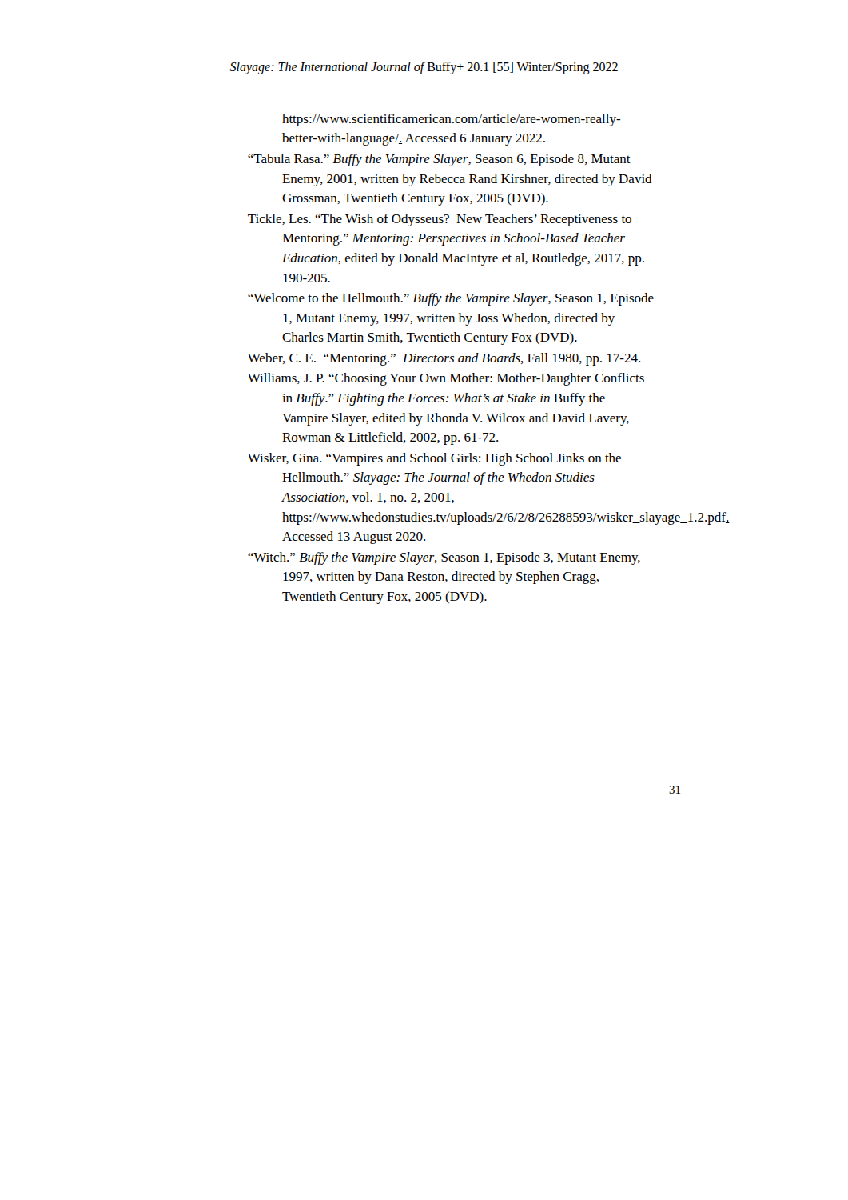Slayage: The International Journal of Buffy+ 20.1 [55] Winter/Spring 2022
https://www.scientificamerican.com/article/are-women-really-better-with-language/. Accessed 6 January 2022.
“Tabula Rasa.” Buffy the Vampire Slayer, Season 6, Episode 8, Mutant Enemy, 2001, written by Rebecca Rand Kirshner, directed by David Grossman, Twentieth Century Fox, 2005 (DVD).
Tickle, Les. “The Wish of Odysseus? New Teachers’ Receptiveness to Mentoring.” Mentoring: Perspectives in School-Based Teacher Education, edited by Donald MacIntyre et al, Routledge, 2017, pp. 190-205.
“Welcome to the Hellmouth.” Buffy the Vampire Slayer, Season 1, Episode 1, Mutant Enemy, 1997, written by Joss Whedon, directed by Charles Martin Smith, Twentieth Century Fox (DVD).
Weber, C. E. “Mentoring.” Directors and Boards, Fall 1980, pp. 17-24.
Williams, J. P. “Choosing Your Own Mother: Mother-Daughter Conflicts in Buffy.” Fighting the Forces: What’s at Stake in Buffy the Vampire Slayer, edited by Rhonda V. Wilcox and David Lavery, Rowman & Littlefield, 2002, pp. 61-72.
Wisker, Gina. “Vampires and School Girls: High School Jinks on the Hellmouth.” Slayage: The Journal of the Whedon Studies Association, vol. 1, no. 2, 2001, https://www.whedonstudies.tv/uploads/2/6/2/8/26288593/wisker_slayage_1.2.pdf. Accessed 13 August 2020.
“Witch.” Buffy the Vampire Slayer, Season 1, Episode 3, Mutant Enemy, 1997, written by Dana Reston, directed by Stephen Cragg, Twentieth Century Fox, 2005 (DVD).
31